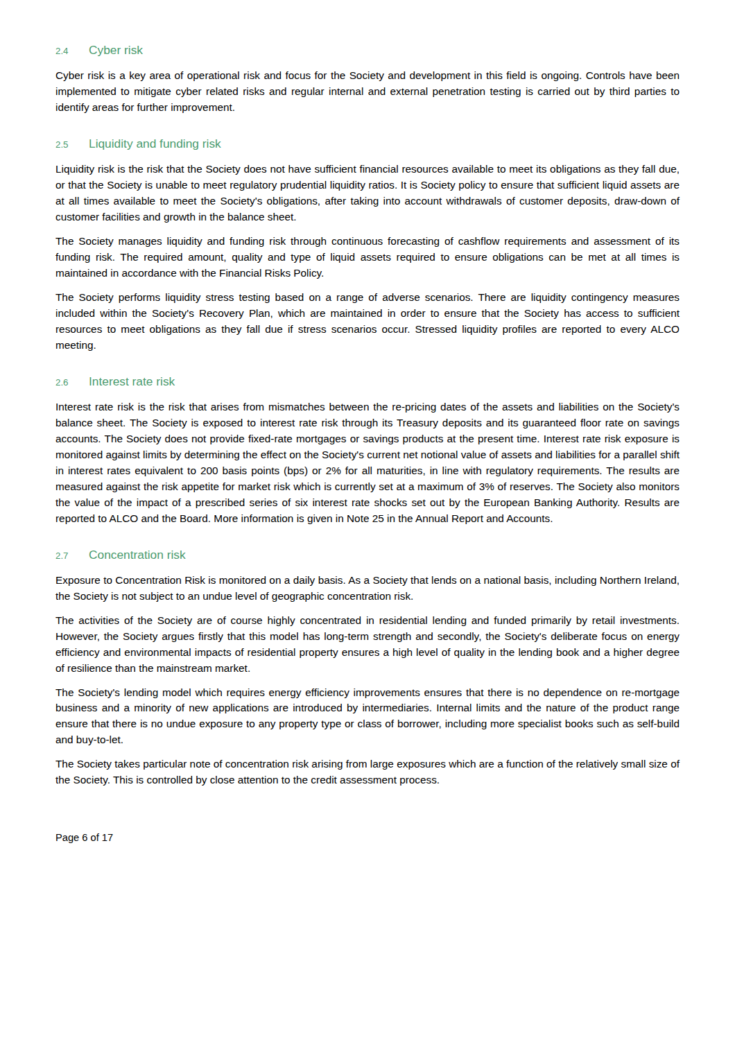2.4 Cyber risk
Cyber risk is a key area of operational risk and focus for the Society and development in this field is ongoing. Controls have been implemented to mitigate cyber related risks and regular internal and external penetration testing is carried out by third parties to identify areas for further improvement.
2.5 Liquidity and funding risk
Liquidity risk is the risk that the Society does not have sufficient financial resources available to meet its obligations as they fall due, or that the Society is unable to meet regulatory prudential liquidity ratios. It is Society policy to ensure that sufficient liquid assets are at all times available to meet the Society's obligations, after taking into account withdrawals of customer deposits, draw-down of customer facilities and growth in the balance sheet.
The Society manages liquidity and funding risk through continuous forecasting of cashflow requirements and assessment of its funding risk. The required amount, quality and type of liquid assets required to ensure obligations can be met at all times is maintained in accordance with the Financial Risks Policy.
The Society performs liquidity stress testing based on a range of adverse scenarios. There are liquidity contingency measures included within the Society's Recovery Plan, which are maintained in order to ensure that the Society has access to sufficient resources to meet obligations as they fall due if stress scenarios occur. Stressed liquidity profiles are reported to every ALCO meeting.
2.6 Interest rate risk
Interest rate risk is the risk that arises from mismatches between the re-pricing dates of the assets and liabilities on the Society's balance sheet. The Society is exposed to interest rate risk through its Treasury deposits and its guaranteed floor rate on savings accounts. The Society does not provide fixed-rate mortgages or savings products at the present time. Interest rate risk exposure is monitored against limits by determining the effect on the Society's current net notional value of assets and liabilities for a parallel shift in interest rates equivalent to 200 basis points (bps) or 2% for all maturities, in line with regulatory requirements. The results are measured against the risk appetite for market risk which is currently set at a maximum of 3% of reserves. The Society also monitors the value of the impact of a prescribed series of six interest rate shocks set out by the European Banking Authority. Results are reported to ALCO and the Board. More information is given in Note 25 in the Annual Report and Accounts.
2.7 Concentration risk
Exposure to Concentration Risk is monitored on a daily basis. As a Society that lends on a national basis, including Northern Ireland, the Society is not subject to an undue level of geographic concentration risk.
The activities of the Society are of course highly concentrated in residential lending and funded primarily by retail investments. However, the Society argues firstly that this model has long-term strength and secondly, the Society's deliberate focus on energy efficiency and environmental impacts of residential property ensures a high level of quality in the lending book and a higher degree of resilience than the mainstream market.
The Society's lending model which requires energy efficiency improvements ensures that there is no dependence on re-mortgage business and a minority of new applications are introduced by intermediaries. Internal limits and the nature of the product range ensure that there is no undue exposure to any property type or class of borrower, including more specialist books such as self-build and buy-to-let.
The Society takes particular note of concentration risk arising from large exposures which are a function of the relatively small size of the Society. This is controlled by close attention to the credit assessment process.
Page 6 of 17